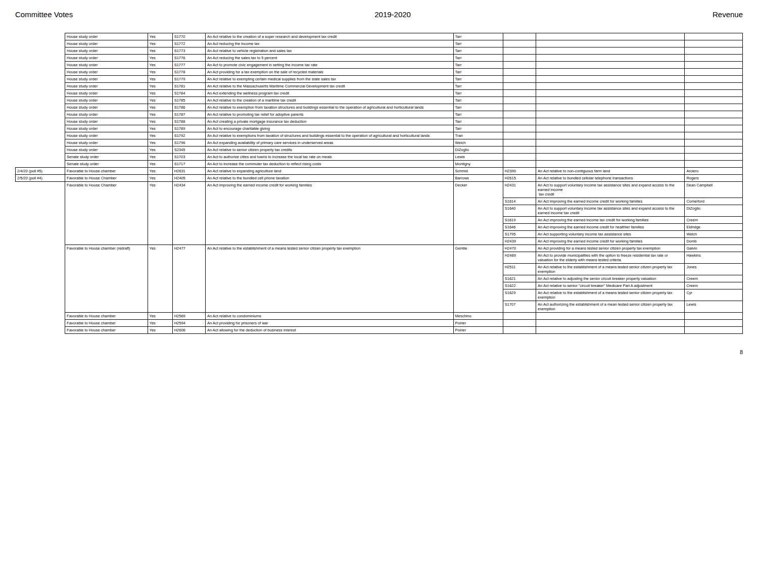Committee Votes
2019-2020
Revenue
| | House study order | Yes | S1770 | An Act relative to the creation of a super research and development tax credit | Tarr | | | |
| | House study order | Yes | S1772 | An Act reducing the income tax | Tarr | | | |
| | House study order | Yes | S1773 | An Act relative to vehicle registration and sales tax | Tarr | | | |
| | House study order | Yes | S1776 | An Act reducing the sales tax to 5 percent | Tarr | | | |
| | House study order | Yes | S1777 | An Act to promote civic engagement in setting the income tax rate | Tarr | | | |
| | House study order | Yes | S1778 | An Act providing for a tax exemption on the sale of recycled materials | Tarr | | | |
| | House study order | Yes | S1779 | An Act relative to exempting certain medical supplies from the state sales tax | Tarr | | | |
| | House study order | Yes | S1781 | An Act relative to the Massachusetts Maritime Commercial Development tax credit | Tarr | | | |
| | House study order | Yes | S1784 | An Act extending the wellness program tax credit | Tarr | | | |
| | House study order | Yes | S1785 | An Act relative to the creation of a maritime tax credit | Tarr | | | |
| | House study order | Yes | S1786 | An Act relative to exemption from taxation structures and buildings essential to the operation of agricultural and horticultural lands | Tarr | | | |
| | House study order | Yes | S1787 | An Act relative to promoting tax relief for adoptive parents | Tarr | | | |
| | House study order | Yes | S1788 | An Act creating a private mortgage insurance tax deduction | Tarr | | | |
| | House study order | Yes | S1789 | An Act to encourage charitable giving | Tarr | | | |
| | House study order | Yes | S1792 | An Act relative to exemptions from taxation of structures and buildings essential to the operation of agricultural and horticultural lands | Tran | | | |
| | House study order | Yes | S1796 | An Act expanding availability of primary care services in underserved areas | Welch | | | |
| | House study order | Yes | S2345 | An Act relative to senior citizen property tax credits | DiZoglio | | | |
| | Senate study order | Yes | S1703 | An Act to authorize cities and towns to increase the local tax rate on meals | Lewis | | | |
| | Senate study order | Yes | S1717 | An Act to increase the commuter tax deduction to reflect rising costs | Montigny | | | |
| 2/4/20 (poll #5) | Favorable to House chamber | Yes | H2631 | An Act relative to expanding agriculture land | Schmid | H2390 | An Act relative to non-contiguous farm land | Arciero |
| 2/5/20 (poll #4) | Favorable to House Chamber | Yes | H2405 | An Act relative to the bundled cell phone taxation | Barrows | H2615 | An Act relative to bundled cellular telephone transactions | Rogers |
| | Favorable to House Chamber | Yes | H2434 | An Act improving the earned income credit for working families | Decker | H2431 | An Act to support voluntary income tax assistance sites and expand access to the earned income tax credit | Dean Campbell |
| | S1614 | An Act improving the earned income credit for working families | Comerford |
| | S1640 | An Act to support voluntary income tax assistance sites and expand access to the earned income tax credit | DiZoglio |
| | S1619 | An Act improving the earned income tax credit for working families | Creem |
| | S1646 | An Act improving the earned income credit for healthier families | Eldridge |
| | S1795 | An Act supporting voluntary income tax assistance sites | Welch |
| | H2439 | An Act improving the earned income credit for working families | Domb |
| | Favorable to House chamber (redraft) | Yes | H2477 | An Act relative to the establishment of a means tested senior citizen property tax exemption | Gentile | H2470 | An Act providing for a means tested senior citizen property tax exemption | Galvin |
| | H2489 | An Act to provide municipalities with the option to freeze residential tax rate or valuation for the elderly with means tested criteria | Hawkins |
| | H2511 | An Act relative to the establishment of a means tested senior citizen property tax exemption | Jones |
| | S1621 | An Act relative to adjusting the senior circuit breaker property valuation | Creem |
| | S1622 | An Act relative to senior "circuit breaker" Medicare Part A adjustment | Creem |
| | S1629 | An Act relative to the establishment of a means tested senior citizen property tax exemption | Cyr |
| | S1707 | An Act authorizing the establishment of a mean tested senior citizen property tax exemption | Lewis |
| | Favorable to House chamber | Yes | H2569 | An Act relative to condominiums | Meschino | | | |
| | Favorable to House chamber | Yes | H2594 | An Act providing for prisoners of war | Poirier | | | |
| | Favorable to House chamber | Yes | H2606 | An Act allowing for the deduction of business interest | Poirier | | | |
8